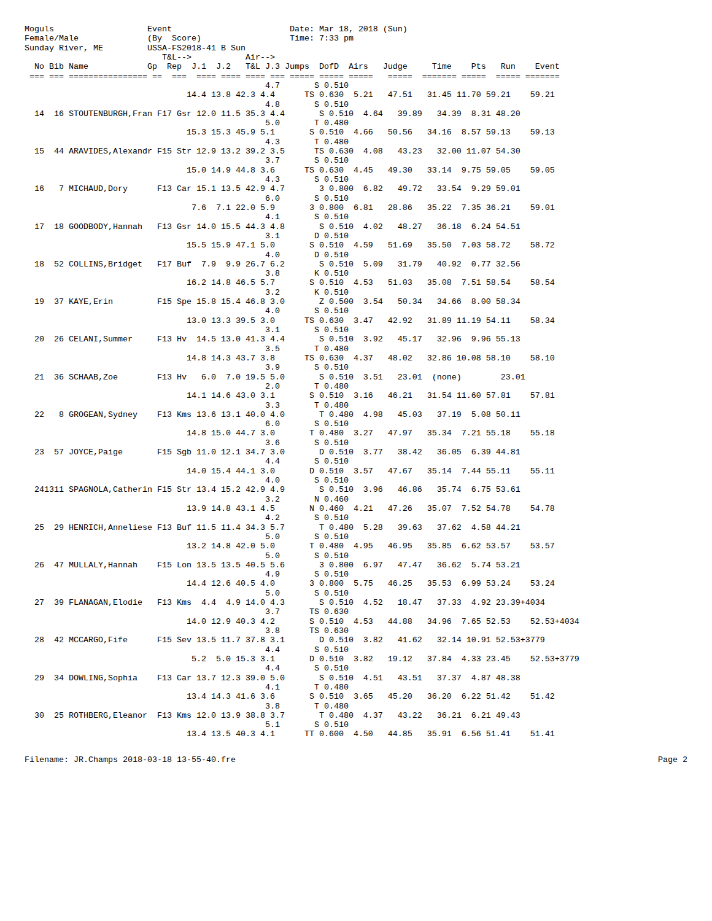Moguls                   Event                        Date: Mar 18, 2018 (Sun)
Female/Male              (By  Score)                  Time: 7:33 pm
Sunday River, ME         USSA-FS2018-41 B Sun
                            T&L-->           Air-->
  No Bib Name            Gp  Rep  J.1  J.2   T&L J.3 Jumps  DofD  Airs   Judge     Time    Pts   Run    Event
 === === ================ ==  ===  ==== ==== ==== === ===== ===== =====   =====  ======= =====  ===== =======
                                                 4.7       S 0.510
                                 14.4 13.8 42.3 4.4      TS 0.630  5.21   47.51   31.45 11.70 59.21    59.21
                                                 4.8       S 0.510
  14  16 STOUTENBURGH,Fran F17 Gsr 12.0 11.5 35.3 4.4       S 0.510  4.64   39.89   34.39  8.31 48.20
                                                 5.0       T 0.480
                                 15.3 15.3 45.9 5.1       S 0.510  4.66   50.56   34.16  8.57 59.13    59.13
                                                 4.3       T 0.480
  15  44 ARAVIDES,Alexandr F15 Str 12.9 13.2 39.2 3.5      TS 0.630  4.08   43.23   32.00 11.07 54.30
                                                 3.7       S 0.510
                                 15.0 14.9 44.8 3.6      TS 0.630  4.45   49.30   33.14  9.75 59.05    59.05
                                                 4.3       S 0.510
  16   7 MICHAUD,Dory      F13 Car 15.1 13.5 42.9 4.7       3 0.800  6.82   49.72   33.54  9.29 59.01
                                                 6.0       S 0.510
                                  7.6  7.1 22.0 5.9       3 0.800  6.81   28.86   35.22  7.35 36.21    59.01
                                                 4.1       S 0.510
  17  18 GOODBODY,Hannah   F13 Gsr 14.0 15.5 44.3 4.8       S 0.510  4.02   48.27   36.18  6.24 54.51
                                                 3.1       D 0.510
                                 15.5 15.9 47.1 5.0       S 0.510  4.59   51.69   35.50  7.03 58.72    58.72
                                                 4.0       D 0.510
  18  52 COLLINS,Bridget   F17 Buf  7.9  9.9 26.7 6.2       S 0.510  5.09   31.79   40.92  0.77 32.56
                                                 3.8       K 0.510
                                 16.2 14.8 46.5 5.7       S 0.510  4.53   51.03   35.08  7.51 58.54    58.54
                                                 3.2       K 0.510
  19  37 KAYE,Erin         F15 Spe 15.8 15.4 46.8 3.0       Z 0.500  3.54   50.34   34.66  8.00 58.34
                                                 4.0       S 0.510
                                 13.0 13.3 39.5 3.0      TS 0.630  3.47   42.92   31.89 11.19 54.11    58.34
                                                 3.1       S 0.510
  20  26 CELANI,Summer     F13 Hv  14.5 13.0 41.3 4.4       S 0.510  3.92   45.17   32.96  9.96 55.13
                                                 3.5       T 0.480
                                 14.8 14.3 43.7 3.8      TS 0.630  4.37   48.02   32.86 10.08 58.10    58.10
                                                 3.9       S 0.510
  21  36 SCHAAB,Zoe        F13 Hv   6.0  7.0 19.5 5.0       S 0.510  3.51   23.01  (none)        23.01
                                                 2.0       T 0.480
                                 14.1 14.6 43.0 3.1       S 0.510  3.16   46.21   31.54 11.60 57.81    57.81
                                                 3.3       T 0.480
  22   8 GROGEAN,Sydney    F13 Kms 13.6 13.1 40.0 4.0       T 0.480  4.98   45.03   37.19  5.08 50.11
                                                 6.0       S 0.510
                                 14.8 15.0 44.7 3.0       T 0.480  3.27   47.97   35.34  7.21 55.18    55.18
                                                 3.6       S 0.510
  23  57 JOYCE,Paige       F15 Sgb 11.0 12.1 34.7 3.0       D 0.510  3.77   38.42   36.05  6.39 44.81
                                                 4.4       S 0.510
                                 14.0 15.4 44.1 3.0       D 0.510  3.57   47.67   35.14  7.44 55.11    55.11
                                                 4.0       S 0.510
  241311 SPAGNOLA,Catherin F15 Str 13.4 15.2 42.9 4.9       S 0.510  3.96   46.86   35.74  6.75 53.61
                                                 3.2       N 0.460
                                 13.9 14.8 43.1 4.5       N 0.460  4.21   47.26   35.07  7.52 54.78    54.78
                                                 4.2       S 0.510
  25  29 HENRICH,Anneliese F13 Buf 11.5 11.4 34.3 5.7       T 0.480  5.28   39.63   37.62  4.58 44.21
                                                 5.0       S 0.510
                                 13.2 14.8 42.0 5.0       T 0.480  4.95   46.95   35.85  6.62 53.57    53.57
                                                 5.0       S 0.510
  26  47 MULLALY,Hannah    F15 Lon 13.5 13.5 40.5 5.6       3 0.800  6.97   47.47   36.62  5.74 53.21
                                                 4.9       S 0.510
                                 14.4 12.6 40.5 4.0       3 0.800  5.75   46.25   35.53  6.99 53.24    53.24
                                                 5.0       S 0.510
  27  39 FLANAGAN,Elodie   F13 Kms  4.4  4.9 14.0 4.3       S 0.510  4.52   18.47   37.33  4.92 23.39+4034
                                                 3.7      TS 0.630
                                 14.0 12.9 40.3 4.2       S 0.510  4.53   44.88   34.96  7.65 52.53    52.53+4034
                                                 3.8      TS 0.630
  28  42 MCCARGO,Fife      F15 Sev 13.5 11.7 37.8 3.1       D 0.510  3.82   41.62   32.14 10.91 52.53+3779
                                                 4.4       S 0.510
                                  5.2  5.0 15.3 3.1       D 0.510  3.82   19.12   37.84  4.33 23.45    52.53+3779
                                                 4.4       S 0.510
  29  34 DOWLING,Sophia    F13 Car 13.7 12.3 39.0 5.0       S 0.510  4.51   43.51   37.37  4.87 48.38
                                                 4.1       T 0.480
                                 13.4 14.3 41.6 3.6       S 0.510  3.65   45.20   36.20  6.22 51.42    51.42
                                                 3.8       T 0.480
  30  25 ROTHBERG,Eleanor  F13 Kms 12.0 13.9 38.8 3.7       T 0.480  4.37   43.22   36.21  6.21 49.43
                                                 5.1       S 0.510
                                 13.4 13.5 40.3 4.1      TT 0.600  4.50   44.85   35.91  6.56 51.41    51.41
Filename: JR.Champs 2018-03-18 13-55-40.fre Page 2